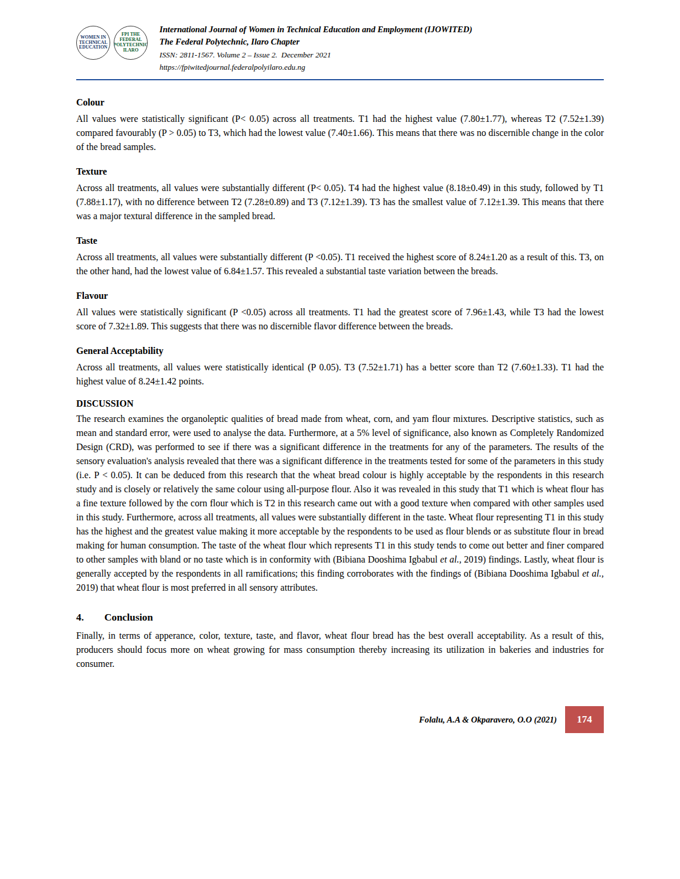WOMEN IN TECHNICAL EDUCATION
FPI THE FEDERAL POLYTECHNIC ILARO
International Journal of Women in Technical Education and Employment (IJOWITED)
The Federal Polytechnic, Ilaro Chapter
ISSN: 2811-1567. Volume 2 – Issue 2. December 2021
https://fpiwitedjournal.federalpolyilaro.edu.ng
Colour
All values were statistically significant (P< 0.05) across all treatments. T1 had the highest value (7.80±1.77), whereas T2 (7.52±1.39) compared favourably (P > 0.05) to T3, which had the lowest value (7.40±1.66). This means that there was no discernible change in the color of the bread samples.
Texture
Across all treatments, all values were substantially different (P< 0.05). T4 had the highest value (8.18±0.49) in this study, followed by T1 (7.88±1.17), with no difference between T2 (7.28±0.89) and T3 (7.12±1.39). T3 has the smallest value of 7.12±1.39. This means that there was a major textural difference in the sampled bread.
Taste
Across all treatments, all values were substantially different (P <0.05). T1 received the highest score of 8.24±1.20 as a result of this. T3, on the other hand, had the lowest value of 6.84±1.57. This revealed a substantial taste variation between the breads.
Flavour
All values were statistically significant (P <0.05) across all treatments. T1 had the greatest score of 7.96±1.43, while T3 had the lowest score of 7.32±1.89. This suggests that there was no discernible flavor difference between the breads.
General Acceptability
Across all treatments, all values were statistically identical (P 0.05). T3 (7.52±1.71) has a better score than T2 (7.60±1.33). T1 had the highest value of 8.24±1.42 points.
Discussion
The research examines the organoleptic qualities of bread made from wheat, corn, and yam flour mixtures. Descriptive statistics, such as mean and standard error, were used to analyse the data. Furthermore, at a 5% level of significance, also known as Completely Randomized Design (CRD), was performed to see if there was a significant difference in the treatments for any of the parameters. The results of the sensory evaluation's analysis revealed that there was a significant difference in the treatments tested for some of the parameters in this study (i.e. P < 0.05). It can be deduced from this research that the wheat bread colour is highly acceptable by the respondents in this research study and is closely or relatively the same colour using all-purpose flour. Also it was revealed in this study that T1 which is wheat flour has a fine texture followed by the corn flour which is T2 in this research came out with a good texture when compared with other samples used in this study. Furthermore, across all treatments, all values were substantially different in the taste. Wheat flour representing T1 in this study has the highest and the greatest value making it more acceptable by the respondents to be used as flour blends or as substitute flour in bread making for human consumption. The taste of the wheat flour which represents T1 in this study tends to come out better and finer compared to other samples with bland or no taste which is in conformity with (Bibiana Dooshima Igbabul et al., 2019) findings. Lastly, wheat flour is generally accepted by the respondents in all ramifications; this finding corroborates with the findings of (Bibiana Dooshima Igbabul et al., 2019) that wheat flour is most preferred in all sensory attributes.
4. Conclusion
Finally, in terms of apperance, color, texture, taste, and flavor, wheat flour bread has the best overall acceptability. As a result of this, producers should focus more on wheat growing for mass consumption thereby increasing its utilization in bakeries and industries for consumer.
Folalu, A.A & Okparavero, O.O (2021) 174